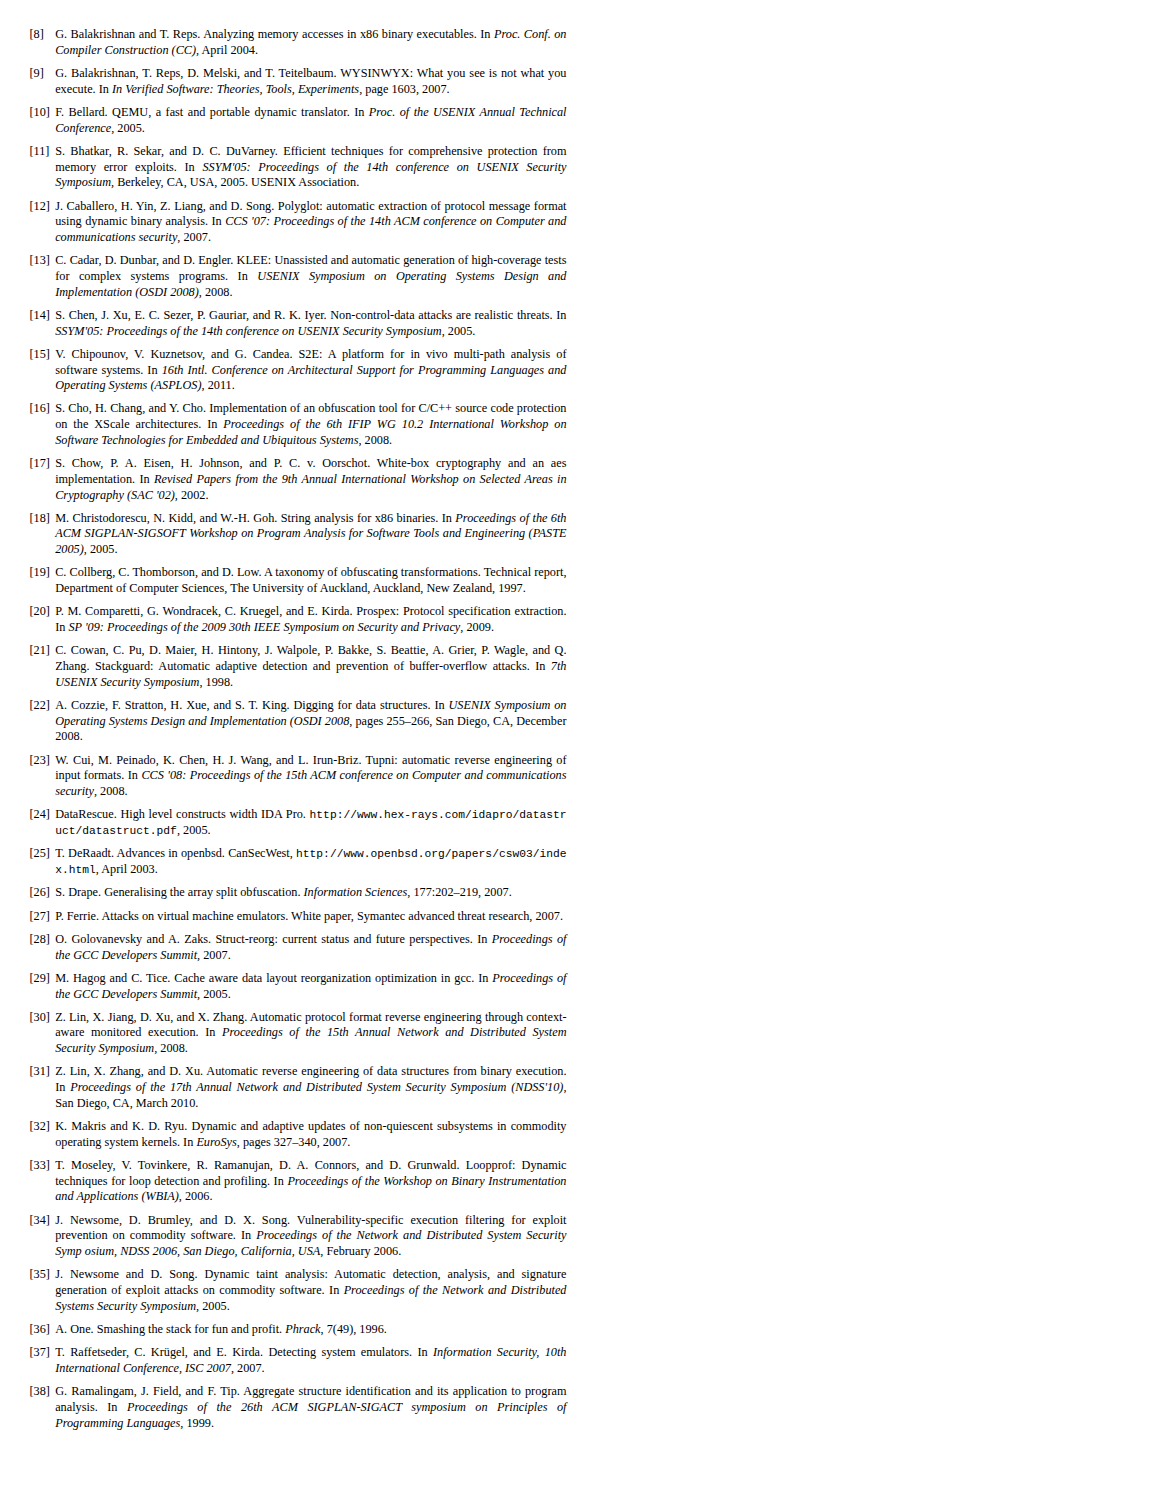[8] G. Balakrishnan and T. Reps. Analyzing memory accesses in x86 binary executables. In Proc. Conf. on Compiler Construction (CC), April 2004.
[9] G. Balakrishnan, T. Reps, D. Melski, and T. Teitelbaum. WYSINWYX: What you see is not what you execute. In In Verified Software: Theories, Tools, Experiments, page 1603, 2007.
[10] F. Bellard. QEMU, a fast and portable dynamic translator. In Proc. of the USENIX Annual Technical Conference, 2005.
[11] S. Bhatkar, R. Sekar, and D. C. DuVarney. Efficient techniques for comprehensive protection from memory error exploits. In SSYM'05: Proceedings of the 14th conference on USENIX Security Symposium, Berkeley, CA, USA, 2005. USENIX Association.
[12] J. Caballero, H. Yin, Z. Liang, and D. Song. Polyglot: automatic extraction of protocol message format using dynamic binary analysis. In CCS '07: Proceedings of the 14th ACM conference on Computer and communications security, 2007.
[13] C. Cadar, D. Dunbar, and D. Engler. KLEE: Unassisted and automatic generation of high-coverage tests for complex systems programs. In USENIX Symposium on Operating Systems Design and Implementation (OSDI 2008), 2008.
[14] S. Chen, J. Xu, E. C. Sezer, P. Gauriar, and R. K. Iyer. Non-control-data attacks are realistic threats. In SSYM'05: Proceedings of the 14th conference on USENIX Security Symposium, 2005.
[15] V. Chipounov, V. Kuznetsov, and G. Candea. S2E: A platform for in vivo multi-path analysis of software systems. In 16th Intl. Conference on Architectural Support for Programming Languages and Operating Systems (ASPLOS), 2011.
[16] S. Cho, H. Chang, and Y. Cho. Implementation of an obfuscation tool for C/C++ source code protection on the XScale architectures. In Proceedings of the 6th IFIP WG 10.2 International Workshop on Software Technologies for Embedded and Ubiquitous Systems, 2008.
[17] S. Chow, P. A. Eisen, H. Johnson, and P. C. v. Oorschot. White-box cryptography and an aes implementation. In Revised Papers from the 9th Annual International Workshop on Selected Areas in Cryptography (SAC '02), 2002.
[18] M. Christodorescu, N. Kidd, and W.-H. Goh. String analysis for x86 binaries. In Proceedings of the 6th ACM SIGPLAN-SIGSOFT Workshop on Program Analysis for Software Tools and Engineering (PASTE 2005), 2005.
[19] C. Collberg, C. Thomborson, and D. Low. A taxonomy of obfuscating transformations. Technical report, Department of Computer Sciences, The University of Auckland, Auckland, New Zealand, 1997.
[20] P. M. Comparetti, G. Wondracek, C. Kruegel, and E. Kirda. Prospex: Protocol specification extraction. In SP '09: Proceedings of the 2009 30th IEEE Symposium on Security and Privacy, 2009.
[21] C. Cowan, C. Pu, D. Maier, H. Hintony, J. Walpole, P. Bakke, S. Beattie, A. Grier, P. Wagle, and Q. Zhang. Stackguard: Automatic adaptive detection and prevention of buffer-overflow attacks. In 7th USENIX Security Symposium, 1998.
[22] A. Cozzie, F. Stratton, H. Xue, and S. T. King. Digging for data structures. In USENIX Symposium on Operating Systems Design and Implementation (OSDI 2008, pages 255–266, San Diego, CA, December 2008.
[23] W. Cui, M. Peinado, K. Chen, H. J. Wang, and L. Irun-Briz. Tupni: automatic reverse engineering of input formats. In CCS '08: Proceedings of the 15th ACM conference on Computer and communications security, 2008.
[24] DataRescue. High level constructs width IDA Pro. http://www.hex-rays.com/idapro/datastruct/datastruct.pdf, 2005.
[25] T. DeRaadt. Advances in openbsd. CanSecWest, http://www.openbsd.org/papers/csw03/index.html, April 2003.
[26] S. Drape. Generalising the array split obfuscation. Information Sciences, 177:202–219, 2007.
[27] P. Ferrie. Attacks on virtual machine emulators. White paper, Symantec advanced threat research, 2007.
[28] O. Golovanevsky and A. Zaks. Struct-reorg: current status and future perspectives. In Proceedings of the GCC Developers Summit, 2007.
[29] M. Hagog and C. Tice. Cache aware data layout reorganization optimization in gcc. In Proceedings of the GCC Developers Summit, 2005.
[30] Z. Lin, X. Jiang, D. Xu, and X. Zhang. Automatic protocol format reverse engineering through context-aware monitored execution. In Proceedings of the 15th Annual Network and Distributed System Security Symposium, 2008.
[31] Z. Lin, X. Zhang, and D. Xu. Automatic reverse engineering of data structures from binary execution. In Proceedings of the 17th Annual Network and Distributed System Security Symposium (NDSS'10), San Diego, CA, March 2010.
[32] K. Makris and K. D. Ryu. Dynamic and adaptive updates of non-quiescent subsystems in commodity operating system kernels. In EuroSys, pages 327–340, 2007.
[33] T. Moseley, V. Tovinkere, R. Ramanujan, D. A. Connors, and D. Grunwald. Loopprof: Dynamic techniques for loop detection and profiling. In Proceedings of the Workshop on Binary Instrumentation and Applications (WBIA), 2006.
[34] J. Newsome, D. Brumley, and D. X. Song. Vulnerability-specific execution filtering for exploit prevention on commodity software. In Proceedings of the Network and Distributed System Security Symp osium, NDSS 2006, San Diego, California, USA, February 2006.
[35] J. Newsome and D. Song. Dynamic taint analysis: Automatic detection, analysis, and signature generation of exploit attacks on commodity software. In Proceedings of the Network and Distributed Systems Security Symposium, 2005.
[36] A. One. Smashing the stack for fun and profit. Phrack, 7(49), 1996.
[37] T. Raffetseder, C. Krügel, and E. Kirda. Detecting system emulators. In Information Security, 10th International Conference, ISC 2007, 2007.
[38] G. Ramalingam, J. Field, and F. Tip. Aggregate structure identification and its application to program analysis. In Proceedings of the 26th ACM SIGPLAN-SIGACT symposium on Principles of Programming Languages, 1999.